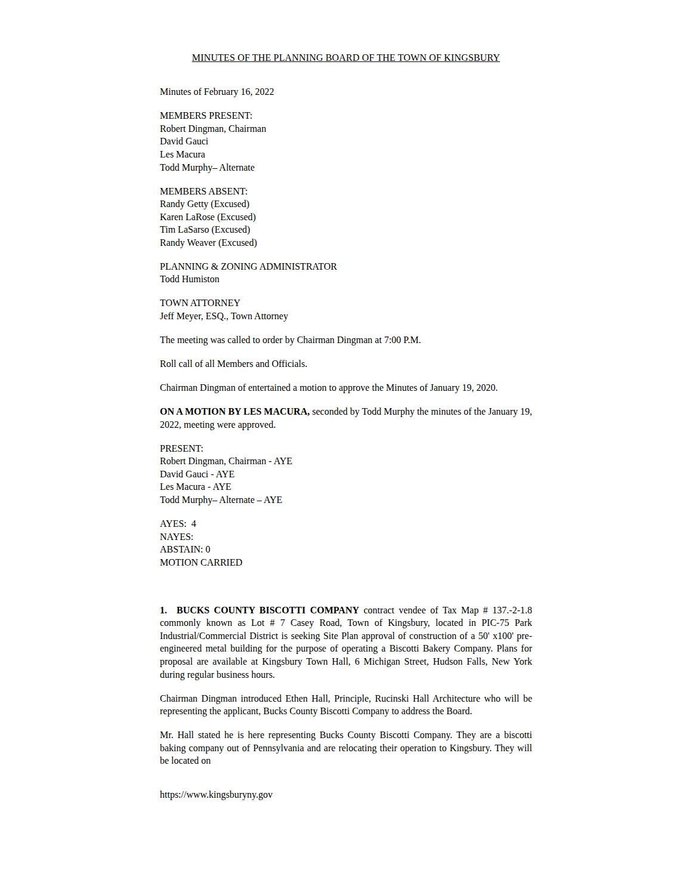MINUTES OF THE PLANNING BOARD OF THE TOWN OF KINGSBURY
Minutes of February 16, 2022
MEMBERS PRESENT:
Robert Dingman, Chairman
David Gauci
Les Macura
Todd Murphy– Alternate
MEMBERS ABSENT:
Randy Getty (Excused)
Karen LaRose (Excused)
Tim LaSarso (Excused)
Randy Weaver (Excused)
PLANNING & ZONING ADMINISTRATOR
Todd Humiston
TOWN ATTORNEY
Jeff Meyer, ESQ., Town Attorney
The meeting was called to order by Chairman Dingman at 7:00 P.M.
Roll call of all Members and Officials.
Chairman Dingman of entertained a motion to approve the Minutes of January 19, 2020.
ON A MOTION BY LES MACURA, seconded by Todd Murphy the minutes of the January 19, 2022, meeting were approved.
PRESENT:
Robert Dingman, Chairman - AYE
David Gauci - AYE
Les Macura - AYE
Todd Murphy– Alternate – AYE
AYES: 4
NAYES:
ABSTAIN: 0
MOTION CARRIED
1. BUCKS COUNTY BISCOTTI COMPANY contract vendee of Tax Map # 137.-2-1.8 commonly known as Lot # 7 Casey Road, Town of Kingsbury, located in PIC-75 Park Industrial/Commercial District is seeking Site Plan approval of construction of a 50' x100' pre-engineered metal building for the purpose of operating a Biscotti Bakery Company. Plans for proposal are available at Kingsbury Town Hall, 6 Michigan Street, Hudson Falls, New York during regular business hours.
Chairman Dingman introduced Ethen Hall, Principle, Rucinski Hall Architecture who will be representing the applicant, Bucks County Biscotti Company to address the Board.
Mr. Hall stated he is here representing Bucks County Biscotti Company. They are a biscotti baking company out of Pennsylvania and are relocating their operation to Kingsbury. They will be located on
https://www.kingsburyny.gov